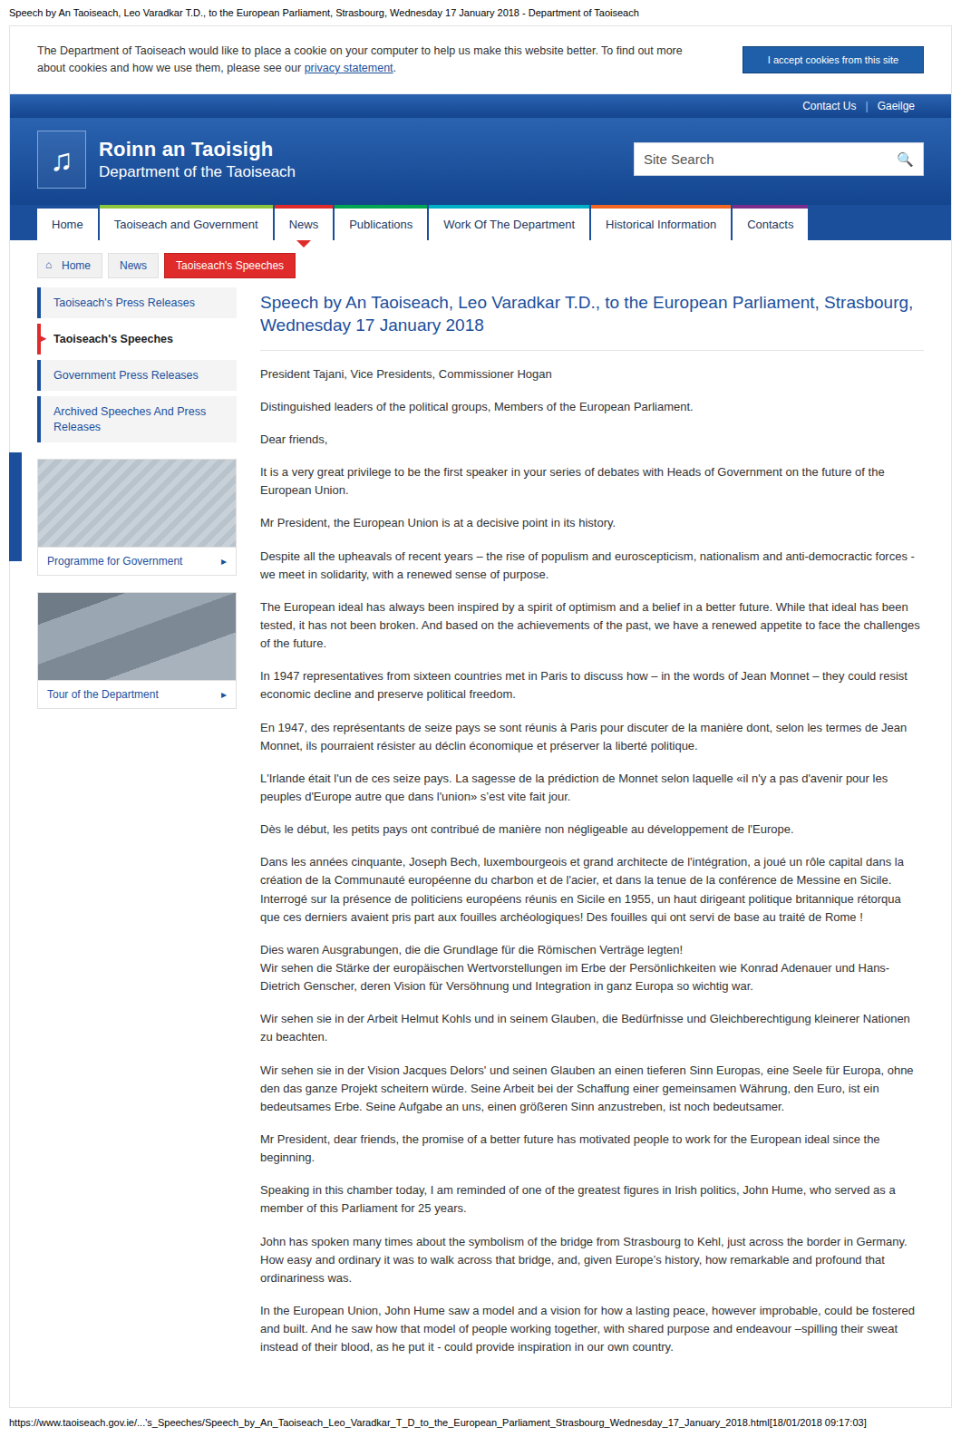Speech by An Taoiseach, Leo Varadkar T.D., to the European Parliament, Strasbourg, Wednesday 17 January 2018 - Department of Taoiseach
The Department of Taoiseach would like to place a cookie on your computer to help us make this website better. To find out more about cookies and how we use them, please see our privacy statement.
I accept cookies from this site
Contact Us|Gaeilge
♫
Roinn an Taoisigh
Department of the Taoiseach
🔍
Home Taoiseach and Government News Publications Work Of The Department Historical Information Contacts
Home News Taoiseach's Speeches
Taoiseach's Press Releases
Taoiseach's Speeches
Government Press Releases
Archived Speeches And Press Releases
Programme for Government▸
Tour of the Department▸
Speech by An Taoiseach, Leo Varadkar T.D., to the European Parliament, Strasbourg, Wednesday 17 January 2018
President Tajani, Vice Presidents, Commissioner Hogan
Distinguished leaders of the political groups, Members of the European Parliament.
Dear friends,
It is a very great privilege to be the first speaker in your series of debates with Heads of Government on the future of the European Union.
Mr President, the European Union is at a decisive point in its history.
Despite all the upheavals of recent years – the rise of populism and euroscepticism, nationalism and anti-democractic forces - we meet in solidarity, with a renewed sense of purpose.
The European ideal has always been inspired by a spirit of optimism and a belief in a better future. While that ideal has been tested, it has not been broken. And based on the achievements of the past, we have a renewed appetite to face the challenges of the future.
In 1947 representatives from sixteen countries met in Paris to discuss how – in the words of Jean Monnet – they could resist economic decline and preserve political freedom.
En 1947, des représentants de seize pays se sont réunis à Paris pour discuter de la manière dont, selon les termes de Jean Monnet, ils pourraient résister au déclin économique et préserver la liberté politique.
L'Irlande était l'un de ces seize pays. La sagesse de la prédiction de Monnet selon laquelle «il n'y a pas d'avenir pour les peuples d'Europe autre que dans l'union» s’est vite fait jour.
Dès le début, les petits pays ont contribué de manière non négligeable au développement de l'Europe.
Dans les années cinquante, Joseph Bech, luxembourgeois et grand architecte de l'intégration, a joué un rôle capital dans la création de la Communauté européenne du charbon et de l'acier, et dans la tenue de la conférence de Messine en Sicile. Interrogé sur la présence de politiciens européens réunis en Sicile en 1955, un haut dirigeant politique britannique rétorqua que ces derniers avaient pris part aux fouilles archéologiques! Des fouilles qui ont servi de base au traité de Rome !
Dies waren Ausgrabungen, die die Grundlage für die Römischen Verträge legten!
Wir sehen die Stärke der europäischen Wertvorstellungen im Erbe der Persönlichkeiten wie Konrad Adenauer und Hans-Dietrich Genscher, deren Vision für Versöhnung und Integration in ganz Europa so wichtig war.
Wir sehen sie in der Arbeit Helmut Kohls und in seinem Glauben, die Bedürfnisse und Gleichberechtigung kleinerer Nationen zu beachten.
Wir sehen sie in der Vision Jacques Delors' und seinen Glauben an einen tieferen Sinn Europas, eine Seele für Europa, ohne den das ganze Projekt scheitern würde. Seine Arbeit bei der Schaffung einer gemeinsamen Währung, den Euro, ist ein bedeutsames Erbe. Seine Aufgabe an uns, einen größeren Sinn anzustreben, ist noch bedeutsamer.
Mr President, dear friends, the promise of a better future has motivated people to work for the European ideal since the beginning.
Speaking in this chamber today, I am reminded of one of the greatest figures in Irish politics, John Hume, who served as a member of this Parliament for 25 years.
John has spoken many times about the symbolism of the bridge from Strasbourg to Kehl, just across the border in Germany. How easy and ordinary it was to walk across that bridge, and, given Europe’s history, how remarkable and profound that ordinariness was.
In the European Union, John Hume saw a model and a vision for how a lasting peace, however improbable, could be fostered and built. And he saw how that model of people working together, with shared purpose and endeavour –spilling their sweat instead of their blood, as he put it - could provide inspiration in our own country.
https://www.taoiseach.gov.ie/...'s_Speeches/Speech_by_An_Taoiseach_Leo_Varadkar_T_D_to_the_European_Parliament_Strasbourg_Wednesday_17_January_2018.html[18/01/2018 09:17:03]